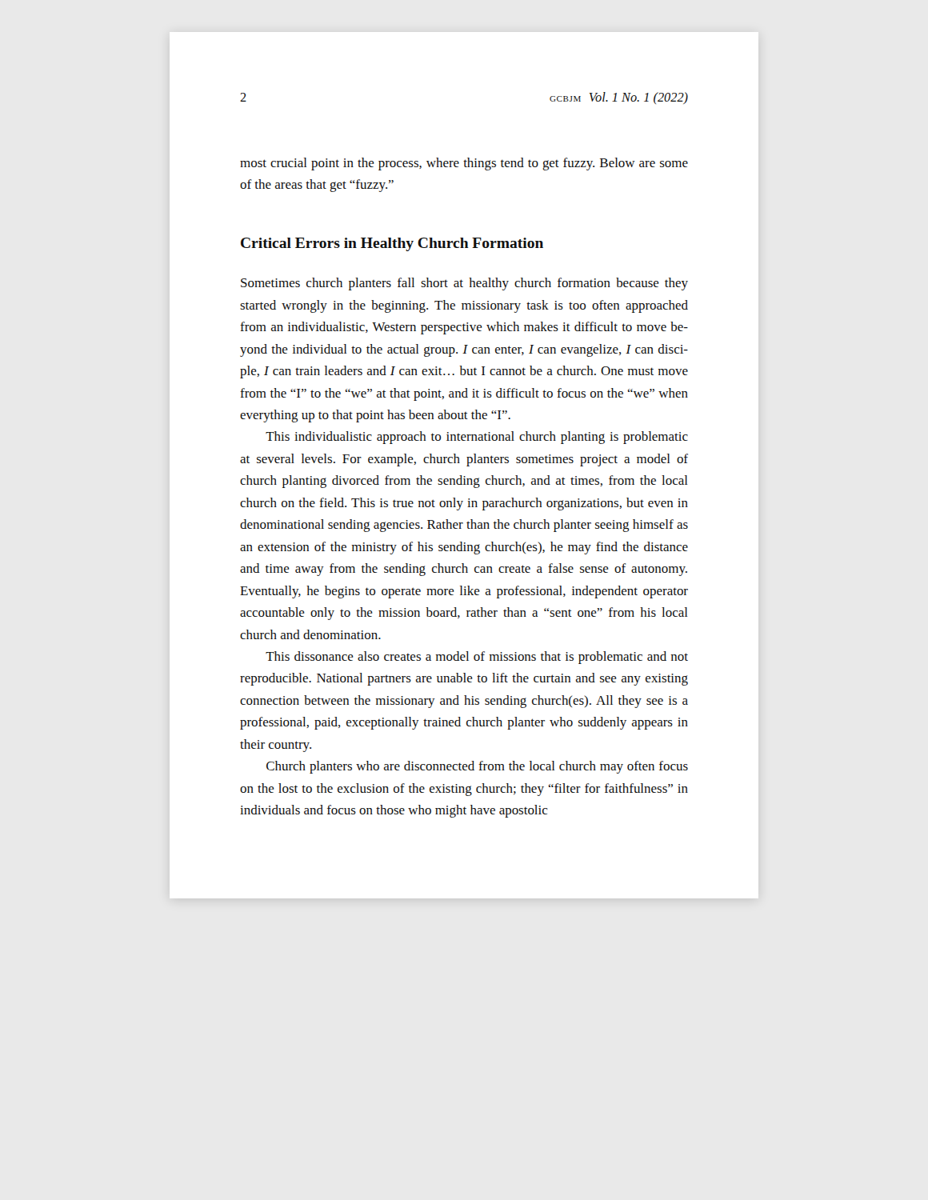2 gcbjm Vol. 1 No. 1 (2022)
most crucial point in the process, where things tend to get fuzzy. Below are some of the areas that get “fuzzy.”
Critical Errors in Healthy Church Formation
Sometimes church planters fall short at healthy church formation because they started wrongly in the beginning. The missionary task is too often approached from an individualistic, Western perspective which makes it difficult to move beyond the individual to the actual group. I can enter, I can evangelize, I can disciple, I can train leaders and I can exit… but I cannot be a church. One must move from the “I” to the “we” at that point, and it is difficult to focus on the “we” when everything up to that point has been about the “I”.
This individualistic approach to international church planting is problematic at several levels. For example, church planters sometimes project a model of church planting divorced from the sending church, and at times, from the local church on the field. This is true not only in parachurch organizations, but even in denominational sending agencies. Rather than the church planter seeing himself as an extension of the ministry of his sending church(es), he may find the distance and time away from the sending church can create a false sense of autonomy. Eventually, he begins to operate more like a professional, independent operator accountable only to the mission board, rather than a “sent one” from his local church and denomination.
This dissonance also creates a model of missions that is problematic and not reproducible. National partners are unable to lift the curtain and see any existing connection between the missionary and his sending church(es). All they see is a professional, paid, exceptionally trained church planter who suddenly appears in their country.
Church planters who are disconnected from the local church may often focus on the lost to the exclusion of the existing church; they “filter for faithfulness” in individuals and focus on those who might have apostolic